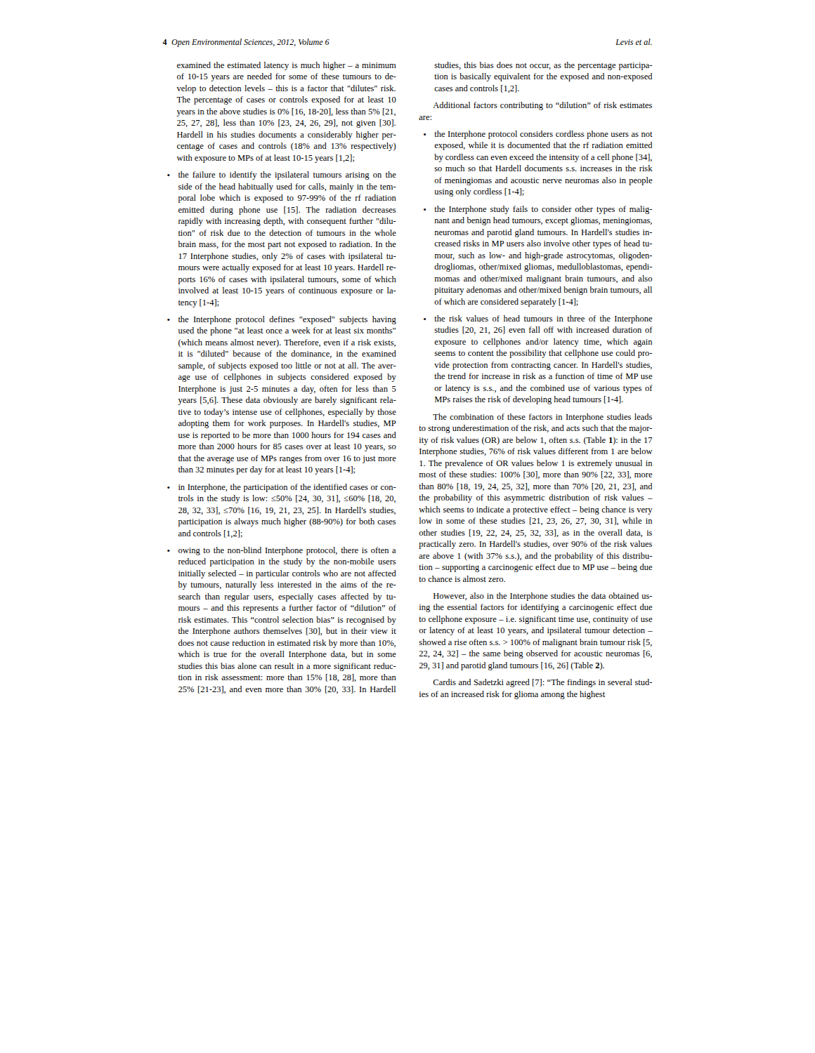4 Open Environmental Sciences, 2012, Volume 6
Levis et al.
examined the estimated latency is much higher – a minimum of 10-15 years are needed for some of these tumours to develop to detection levels – this is a factor that "dilutes" risk. The percentage of cases or controls exposed for at least 10 years in the above studies is 0% [16, 18-20], less than 5% [21, 25, 27, 28], less than 10% [23, 24, 26, 29], not given [30]. Hardell in his studies documents a considerably higher percentage of cases and controls (18% and 13% respectively) with exposure to MPs of at least 10-15 years [1,2];
the failure to identify the ipsilateral tumours arising on the side of the head habitually used for calls, mainly in the temporal lobe which is exposed to 97-99% of the rf radiation emitted during phone use [15]. The radiation decreases rapidly with increasing depth, with consequent further "dilution" of risk due to the detection of tumours in the whole brain mass, for the most part not exposed to radiation. In the 17 Interphone studies, only 2% of cases with ipsilateral tumours were actually exposed for at least 10 years. Hardell reports 16% of cases with ipsilateral tumours, some of which involved at least 10-15 years of continuous exposure or latency [1-4];
the Interphone protocol defines "exposed" subjects having used the phone "at least once a week for at least six months" (which means almost never). Therefore, even if a risk exists, it is "diluted" because of the dominance, in the examined sample, of subjects exposed too little or not at all. The average use of cellphones in subjects considered exposed by Interphone is just 2-5 minutes a day, often for less than 5 years [5,6]. These data obviously are barely significant relative to today’s intense use of cellphones, especially by those adopting them for work purposes. In Hardell's studies, MP use is reported to be more than 1000 hours for 194 cases and more than 2000 hours for 85 cases over at least 10 years, so that the average use of MPs ranges from over 16 to just more than 32 minutes per day for at least 10 years [1-4];
in Interphone, the participation of the identified cases or controls in the study is low: ≤50% [24, 30, 31], ≤60% [18, 20, 28, 32, 33], ≤70% [16, 19, 21, 23, 25]. In Hardell's studies, participation is always much higher (88-90%) for both cases and controls [1,2];
owing to the non-blind Interphone protocol, there is often a reduced participation in the study by the non-mobile users initially selected – in particular controls who are not affected by tumours, naturally less interested in the aims of the research than regular users, especially cases affected by tumours – and this represents a further factor of “dilution” of risk estimates. This “control selection bias” is recognised by the Interphone authors themselves [30], but in their view it does not cause reduction in estimated risk by more than 10%, which is true for the overall Interphone data, but in some studies this bias alone can result in a more significant reduction in risk assessment: more than 15% [18, 28], more than 25% [21-23], and even more than 30% [20, 33]. In Hardell studies, this bias does not occur, as the percentage participation is basically equivalent for the exposed and non-exposed cases and controls [1,2].
Additional factors contributing to “dilution” of risk estimates are:
the Interphone protocol considers cordless phone users as not exposed, while it is documented that the rf radiation emitted by cordless can even exceed the intensity of a cell phone [34], so much so that Hardell documents s.s. increases in the risk of meningiomas and acoustic nerve neuromas also in people using only cordless [1-4];
the Interphone study fails to consider other types of malignant and benign head tumours, except gliomas, meningiomas, neuromas and parotid gland tumours. In Hardell's studies increased risks in MP users also involve other types of head tumour, such as low- and high-grade astrocytomas, oligodendrogliomas, other/mixed gliomas, medulloblastomas, ependimomas and other/mixed malignant brain tumours, and also pituitary adenomas and other/mixed benign brain tumours, all of which are considered separately [1-4];
the risk values of head tumours in three of the Interphone studies [20, 21, 26] even fall off with increased duration of exposure to cellphones and/or latency time, which again seems to content the possibility that cellphone use could provide protection from contracting cancer. In Hardell's studies, the trend for increase in risk as a function of time of MP use or latency is s.s., and the combined use of various types of MPs raises the risk of developing head tumours [1-4].
The combination of these factors in Interphone studies leads to strong underestimation of the risk, and acts such that the majority of risk values (OR) are below 1, often s.s. (Table 1): in the 17 Interphone studies, 76% of risk values different from 1 are below 1. The prevalence of OR values below 1 is extremely unusual in most of these studies: 100% [30], more than 90% [22, 33], more than 80% [18, 19, 24, 25, 32], more than 70% [20, 21, 23], and the probability of this asymmetric distribution of risk values – which seems to indicate a protective effect – being chance is very low in some of these studies [21, 23, 26, 27, 30, 31], while in other studies [19, 22, 24, 25, 32, 33], as in the overall data, is practically zero. In Hardell's studies, over 90% of the risk values are above 1 (with 37% s.s.), and the probability of this distribution – supporting a carcinogenic effect due to MP use – being due to chance is almost zero.
However, also in the Interphone studies the data obtained using the essential factors for identifying a carcinogenic effect due to cellphone exposure – i.e. significant time use, continuity of use or latency of at least 10 years, and ipsilateral tumour detection – showed a rise often s.s. > 100% of malignant brain tumour risk [5, 22, 24, 32] – the same being observed for acoustic neuromas [6, 29, 31] and parotid gland tumours [16, 26] (Table 2).
Cardis and Sadetzki agreed [7]: “The findings in several studies of an increased risk for glioma among the highest